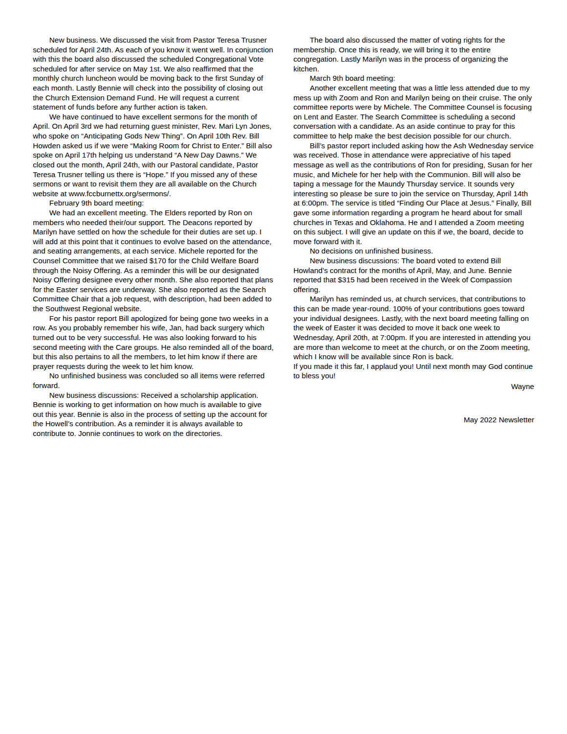New business. We discussed the visit from Pastor Teresa Trusner scheduled for April 24th. As each of you know it went well. In conjunction with this the board also discussed the scheduled Congregational Vote scheduled for after service on May 1st. We also reaffirmed that the monthly church luncheon would be moving back to the first Sunday of each month. Lastly Bennie will check into the possibility of closing out the Church Extension Demand Fund. He will request a current statement of funds before any further action is taken.
We have continued to have excellent sermons for the month of April. On April 3rd we had returning guest minister, Rev. Mari Lyn Jones, who spoke on “Anticipating Gods New Thing”. On April 10th Rev. Bill Howden asked us if we were “Making Room for Christ to Enter.” Bill also spoke on April 17th helping us understand “A New Day Dawns.” We closed out the month, April 24th, with our Pastoral candidate, Pastor Teresa Trusner telling us there is “Hope.” If you missed any of these sermons or want to revisit them they are all available on the Church website at www.fccburnettx.org/sermons/.
February 9th board meeting:
We had an excellent meeting. The Elders reported by Ron on members who needed their/our support. The Deacons reported by Marilyn have settled on how the schedule for their duties are set up. I will add at this point that it continues to evolve based on the attendance, and seating arrangements, at each service. Michele reported for the Counsel Committee that we raised $170 for the Child Welfare Board through the Noisy Offering. As a reminder this will be our designated Noisy Offering designee every other month. She also reported that plans for the Easter services are underway. She also reported as the Search Committee Chair that a job request, with description, had been added to the Southwest Regional website.
For his pastor report Bill apologized for being gone two weeks in a row. As you probably remember his wife, Jan, had back surgery which turned out to be very successful. He was also looking forward to his second meeting with the Care groups. He also reminded all of the board, but this also pertains to all the members, to let him know if there are prayer requests during the week to let him know.
No unfinished business was concluded so all items were referred forward.
New business discussions: Received a scholarship application. Bennie is working to get information on how much is available to give out this year. Bennie is also in the process of setting up the account for the Howell’s contribution. As a reminder it is always available to contribute to. Jonnie continues to work on the directories.
The board also discussed the matter of voting rights for the membership. Once this is ready, we will bring it to the entire congregation. Lastly Marilyn was in the process of organizing the kitchen.
March 9th board meeting:
Another excellent meeting that was a little less attended due to my mess up with Zoom and Ron and Marilyn being on their cruise. The only committee reports were by Michele. The Committee Counsel is focusing on Lent and Easter. The Search Committee is scheduling a second conversation with a candidate. As an aside continue to pray for this committee to help make the best decision possible for our church.
Bill’s pastor report included asking how the Ash Wednesday service was received. Those in attendance were appreciative of his taped message as well as the contributions of Ron for presiding, Susan for her music, and Michele for her help with the Communion. Bill will also be taping a message for the Maundy Thursday service. It sounds very interesting so please be sure to join the service on Thursday, April 14th at 6:00pm. The service is titled “Finding Our Place at Jesus.” Finally, Bill gave some information regarding a program he heard about for small churches in Texas and Oklahoma. He and I attended a Zoom meeting on this subject. I will give an update on this if we, the board, decide to move forward with it.
No decisions on unfinished business.
New business discussions: The board voted to extend Bill Howland’s contract for the months of April, May, and June. Bennie reported that $315 had been received in the Week of Compassion offering.
Marilyn has reminded us, at church services, that contributions to this can be made year-round. 100% of your contributions goes toward your individual designees. Lastly, with the next board meeting falling on the week of Easter it was decided to move it back one week to Wednesday, April 20th, at 7:00pm. If you are interested in attending you are more than welcome to meet at the church, or on the Zoom meeting, which I know will be available since Ron is back.
If you made it this far, I applaud you! Until next month may God continue to bless you!
Wayne
May 2022 Newsletter